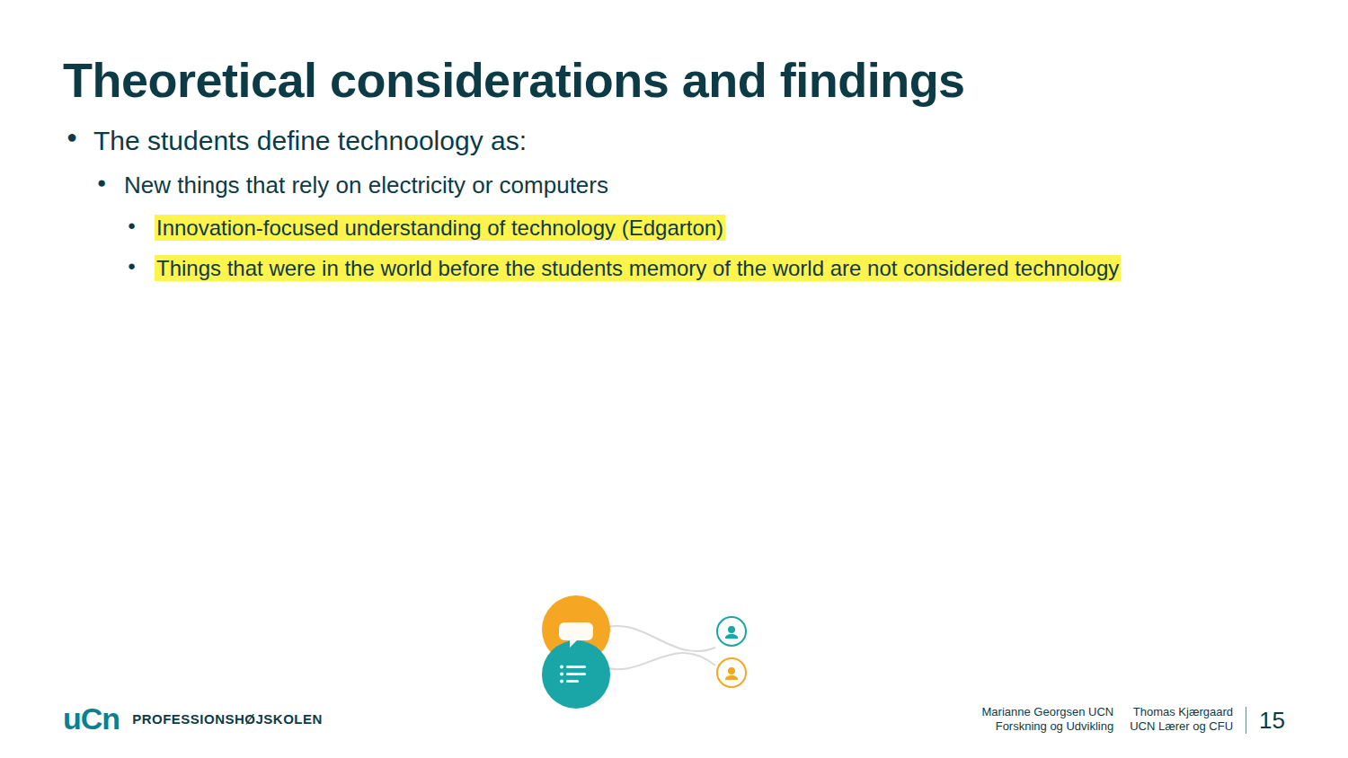Theoretical considerations and findings
The students define technoology as:
New things that rely on electricity or computers
Innovation-focused understanding of technology (Edgarton)
Things that were in the world before the students memory of the world are not considered technology
uCn
PROFESSIONSHØJSKOLEN
Marianne Georgsen UCN
Forskning og Udvikling
Thomas Kjærgaard
UCN Lærer og CFU
15